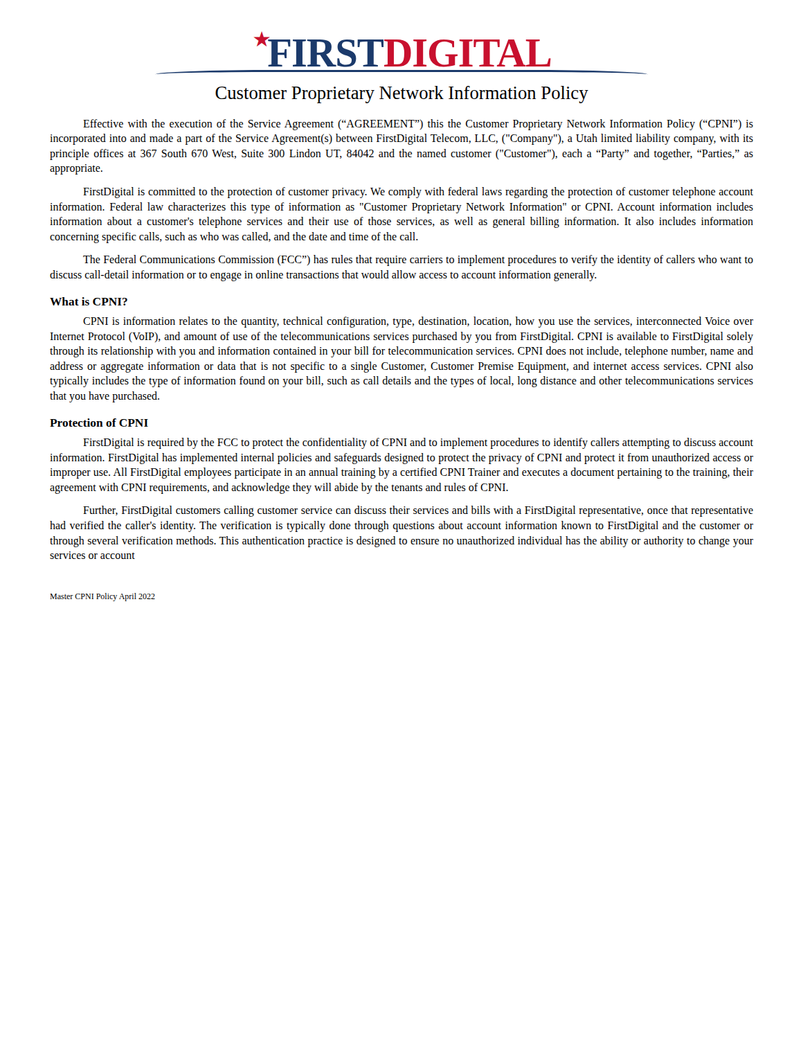★FIRST DIGITAL
Customer Proprietary Network Information Policy
Effective with the execution of the Service Agreement (“AGREEMENT”) this the Customer Proprietary Network Information Policy (“CPNI”) is incorporated into and made a part of the Service Agreement(s) between FirstDigital Telecom, LLC, ("Company"), a Utah limited liability company, with its principle offices at 367 South 670 West, Suite 300 Lindon UT, 84042 and the named customer ("Customer"), each a “Party” and together, “Parties,” as appropriate.
FirstDigital is committed to the protection of customer privacy. We comply with federal laws regarding the protection of customer telephone account information. Federal law characterizes this type of information as "Customer Proprietary Network Information" or CPNI. Account information includes information about a customer's telephone services and their use of those services, as well as general billing information. It also includes information concerning specific calls, such as who was called, and the date and time of the call.
The Federal Communications Commission (FCC”) has rules that require carriers to implement procedures to verify the identity of callers who want to discuss call-detail information or to engage in online transactions that would allow access to account information generally.
What is CPNI?
CPNI is information relates to the quantity, technical configuration, type, destination, location, how you use the services, interconnected Voice over Internet Protocol (VoIP), and amount of use of the telecommunications services purchased by you from FirstDigital. CPNI is available to FirstDigital solely through its relationship with you and information contained in your bill for telecommunication services. CPNI does not include, telephone number, name and address or aggregate information or data that is not specific to a single Customer, Customer Premise Equipment, and internet access services. CPNI also typically includes the type of information found on your bill, such as call details and the types of local, long distance and other telecommunications services that you have purchased.
Protection of CPNI
FirstDigital is required by the FCC to protect the confidentiality of CPNI and to implement procedures to identify callers attempting to discuss account information. FirstDigital has implemented internal policies and safeguards designed to protect the privacy of CPNI and protect it from unauthorized access or improper use. All FirstDigital employees participate in an annual training by a certified CPNI Trainer and executes a document pertaining to the training, their agreement with CPNI requirements, and acknowledge they will abide by the tenants and rules of CPNI.
Further, FirstDigital customers calling customer service can discuss their services and bills with a FirstDigital representative, once that representative had verified the caller's identity. The verification is typically done through questions about account information known to FirstDigital and the customer or through several verification methods. This authentication practice is designed to ensure no unauthorized individual has the ability or authority to change your services or account
Master CPNI Policy April 2022